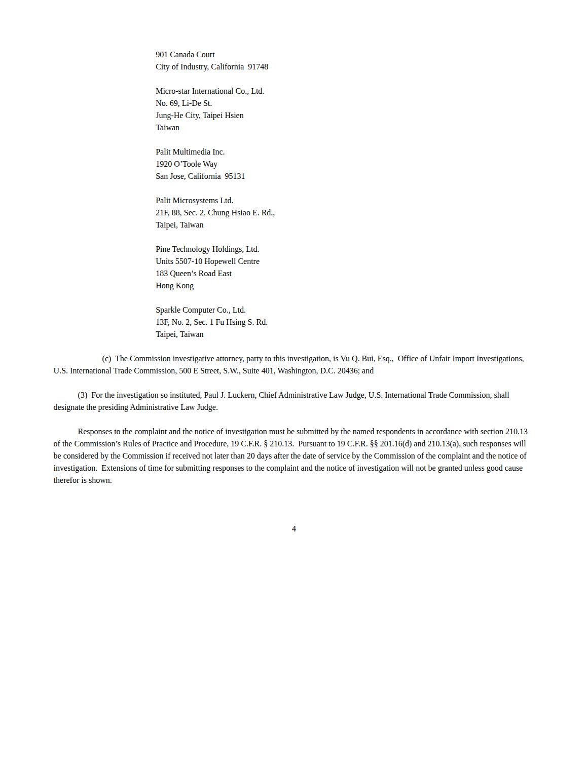901 Canada Court
City of Industry, California 91748
Micro-star International Co., Ltd.
No. 69, Li-De St.
Jung-He City, Taipei Hsien
Taiwan
Palit Multimedia Inc.
1920 O’Toole Way
San Jose, California 95131
Palit Microsystems Ltd.
21F, 88, Sec. 2, Chung Hsiao E. Rd.,
Taipei, Taiwan
Pine Technology Holdings, Ltd.
Units 5507-10 Hopewell Centre
183 Queen’s Road East
Hong Kong
Sparkle Computer Co., Ltd.
13F, No. 2, Sec. 1 Fu Hsing S. Rd.
Taipei, Taiwan
(c) The Commission investigative attorney, party to this investigation, is Vu Q. Bui, Esq., Office of Unfair Import Investigations, U.S. International Trade Commission, 500 E Street, S.W., Suite 401, Washington, D.C. 20436; and
(3) For the investigation so instituted, Paul J. Luckern, Chief Administrative Law Judge, U.S. International Trade Commission, shall designate the presiding Administrative Law Judge.
Responses to the complaint and the notice of investigation must be submitted by the named respondents in accordance with section 210.13 of the Commission’s Rules of Practice and Procedure, 19 C.F.R. § 210.13. Pursuant to 19 C.F.R. §§ 201.16(d) and 210.13(a), such responses will be considered by the Commission if received not later than 20 days after the date of service by the Commission of the complaint and the notice of investigation. Extensions of time for submitting responses to the complaint and the notice of investigation will not be granted unless good cause therefor is shown.
4